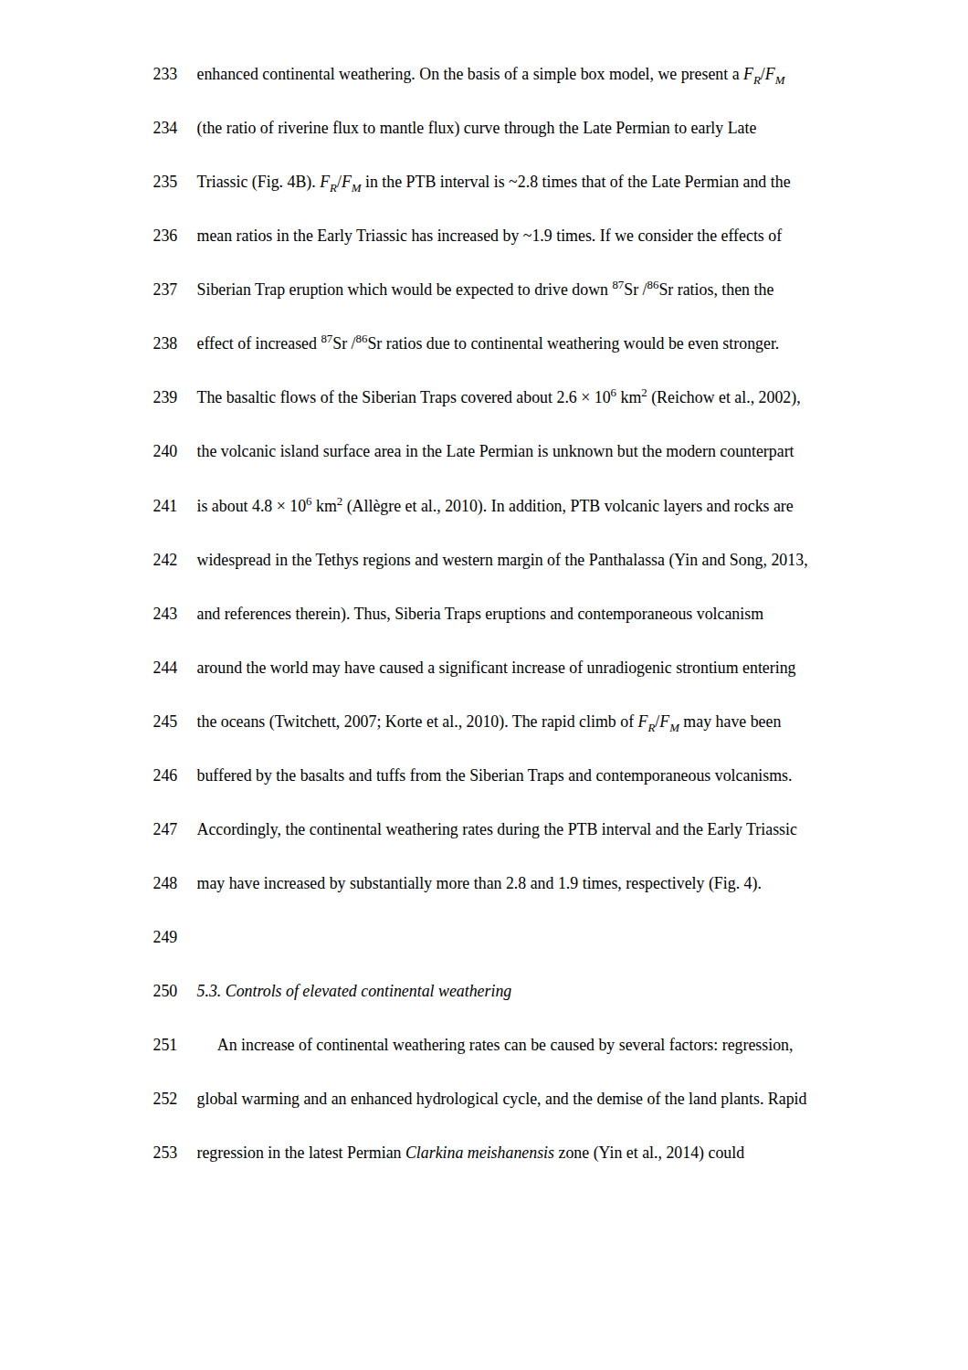Manuscript page: continental weathering, strontium isotopes, and the Permian–Triassic boundary
233 enhanced continental weathering. On the basis of a simple box model, we present a FR/FM
234 (the ratio of riverine flux to mantle flux) curve through the Late Permian to early Late
235 Triassic (Fig. 4B). FR/FM in the PTB interval is ~2.8 times that of the Late Permian and the
236 mean ratios in the Early Triassic has increased by ~1.9 times. If we consider the effects of
237 Siberian Trap eruption which would be expected to drive down 87Sr /86Sr ratios, then the
238 effect of increased 87Sr /86Sr ratios due to continental weathering would be even stronger.
239 The basaltic flows of the Siberian Traps covered about 2.6 × 106 km2 (Reichow et al., 2002),
240 the volcanic island surface area in the Late Permian is unknown but the modern counterpart
241 is about 4.8 × 106 km2 (Allègre et al., 2010). In addition, PTB volcanic layers and rocks are
242 widespread in the Tethys regions and western margin of the Panthalassa (Yin and Song, 2013,
243 and references therein). Thus, Siberia Traps eruptions and contemporaneous volcanism
244 around the world may have caused a significant increase of unradiogenic strontium entering
245 the oceans (Twitchett, 2007; Korte et al., 2010). The rapid climb of FR/FM may have been
246 buffered by the basalts and tuffs from the Siberian Traps and contemporaneous volcanisms.
247 Accordingly, the continental weathering rates during the PTB interval and the Early Triassic
248 may have increased by substantially more than 2.8 and 1.9 times, respectively (Fig. 4).
249
250
5.3. Controls of elevated continental weathering
251 An increase of continental weathering rates can be caused by several factors: regression,
252 global warming and an enhanced hydrological cycle, and the demise of the land plants. Rapid
253 regression in the latest Permian Clarkina meishanensis zone (Yin et al., 2014) could